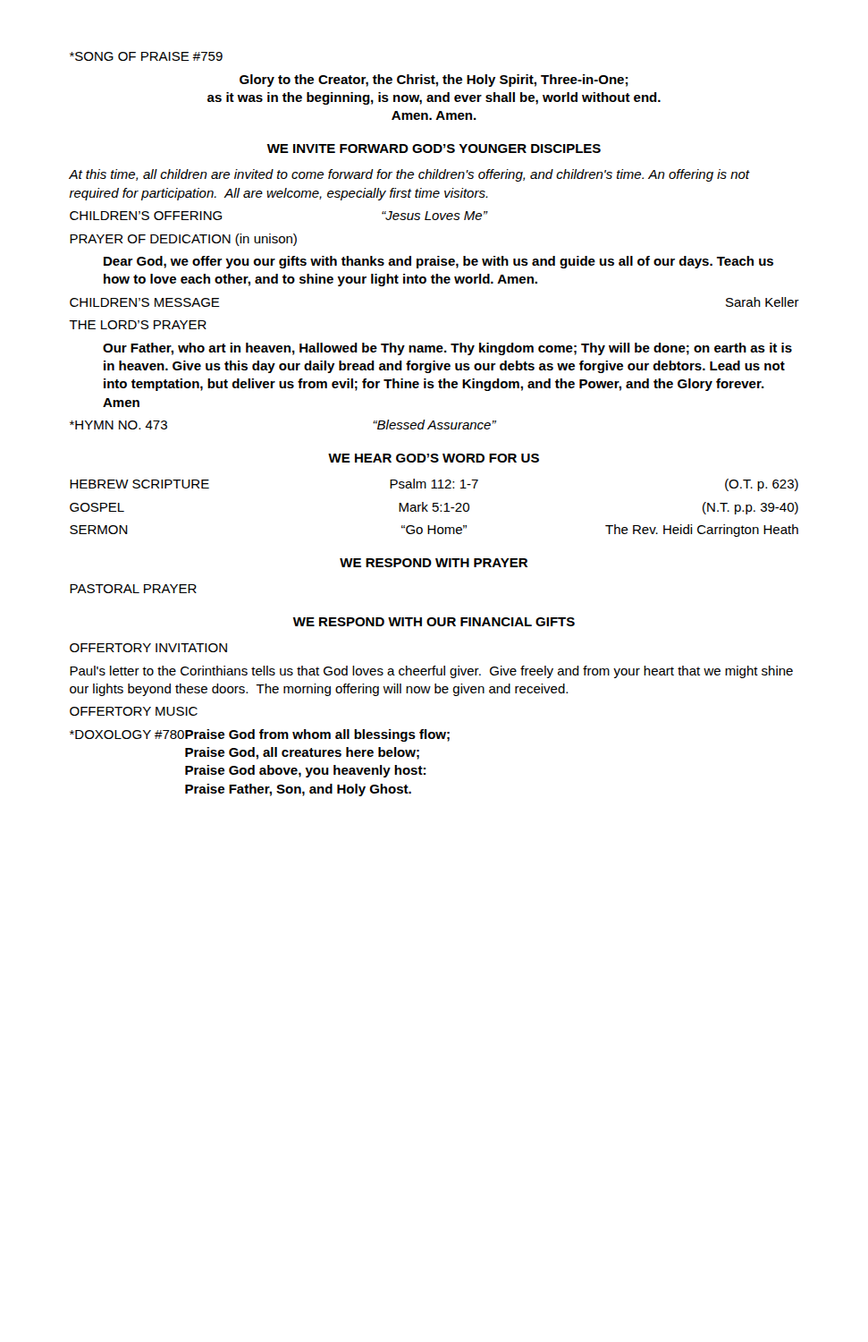*SONG OF PRAISE #759
Glory to the Creator, the Christ, the Holy Spirit, Three-in-One;
as it was in the beginning, is now, and ever shall be, world without end.
Amen. Amen.
WE INVITE FORWARD GOD’S YOUNGER DISCIPLES
At this time, all children are invited to come forward for the children's offering, and children's time. An offering is not required for participation. All are welcome, especially first time visitors.
| CHILDREN’S OFFERING | “Jesus Loves Me” | |
PRAYER OF DEDICATION (in unison)
Dear God, we offer you our gifts with thanks and praise, be with us and guide us all of our days. Teach us how to love each other, and to shine your light into the world. Amen.
| CHILDREN’S MESSAGE | | Sarah Keller |
THE LORD’S PRAYER
Our Father, who art in heaven, Hallowed be Thy name. Thy kingdom come; Thy will be done; on earth as it is in heaven. Give us this day our daily bread and forgive us our debts as we forgive our debtors. Lead us not into temptation, but deliver us from evil; for Thine is the Kingdom, and the Power, and the Glory forever. Amen
| *HYMN NO. 473 | “Blessed Assurance” | |
WE HEAR GOD’S WORD FOR US
| HEBREW SCRIPTURE | Psalm 112: 1-7 | (O.T. p. 623) |
| GOSPEL | Mark 5:1-20 | (N.T. p.p. 39-40) |
| SERMON | “Go Home” | The Rev. Heidi Carrington Heath |
WE RESPOND WITH PRAYER
PASTORAL PRAYER
WE RESPOND WITH OUR FINANCIAL GIFTS
OFFERTORY INVITATION
Paul's letter to the Corinthians tells us that God loves a cheerful giver. Give freely and from your heart that we might shine our lights beyond these doors. The morning offering will now be given and received.
OFFERTORY MUSIC
| *DOXOLOGY #780 | Praise God from whom all blessings flow; Praise God, all creatures here below; Praise God above, you heavenly host: Praise Father, Son, and Holy Ghost. |